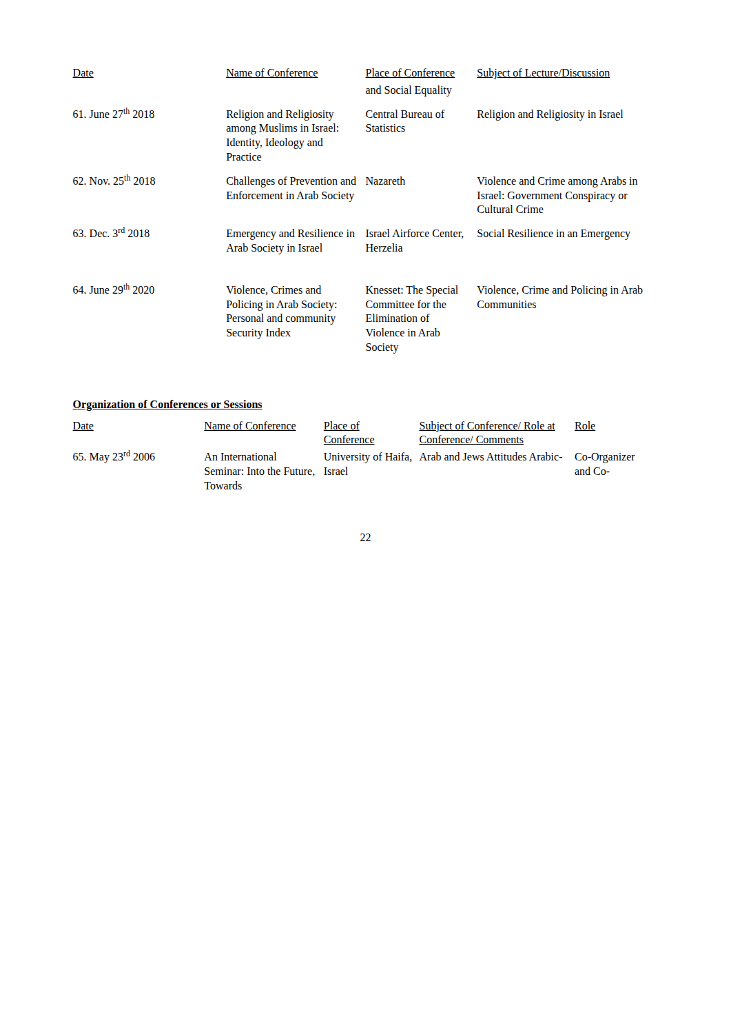| Date | Name of Conference | Place of Conference | Subject of Lecture/Discussion |
| --- | --- | --- | --- |
| | | and Social Equality | |
| 61. June 27 th 2018 | Religion and Religiosity among Muslims in Israel: Identity, Ideology and Practice | Central Bureau of Statistics | Religion and Religiosity in Israel |
| 62. Nov. 25 th 2018 | Challenges of Prevention and Enforcement in Arab Society | Nazareth | Violence and Crime among Arabs in Israel: Government Conspiracy or Cultural Crime |
| 63. Dec. 3 rd 2018 | Emergency and Resilience in Arab Society in Israel | Israel Airforce Center, Herzelia | Social Resilience in an Emergency |
| 64. June 29 th 2020 | Violence, Crimes and Policing in Arab Society: Personal and community Security Index | Knesset: The Special Committee for the Elimination of Violence in Arab Society | Violence, Crime and Policing in Arab Communities |
Organization of Conferences or Sessions
| Date | Name of Conference | Place of Conference | Subject of Conference/ Role at Conference/ Comments | Role |
| --- | --- | --- | --- | --- |
| 65. May 23 rd 2006 | An International Seminar: Into the Future, Towards | University of Haifa, Israel | Arab and Jews Attitudes Arabic- | Co-Organizer and Co- |
22